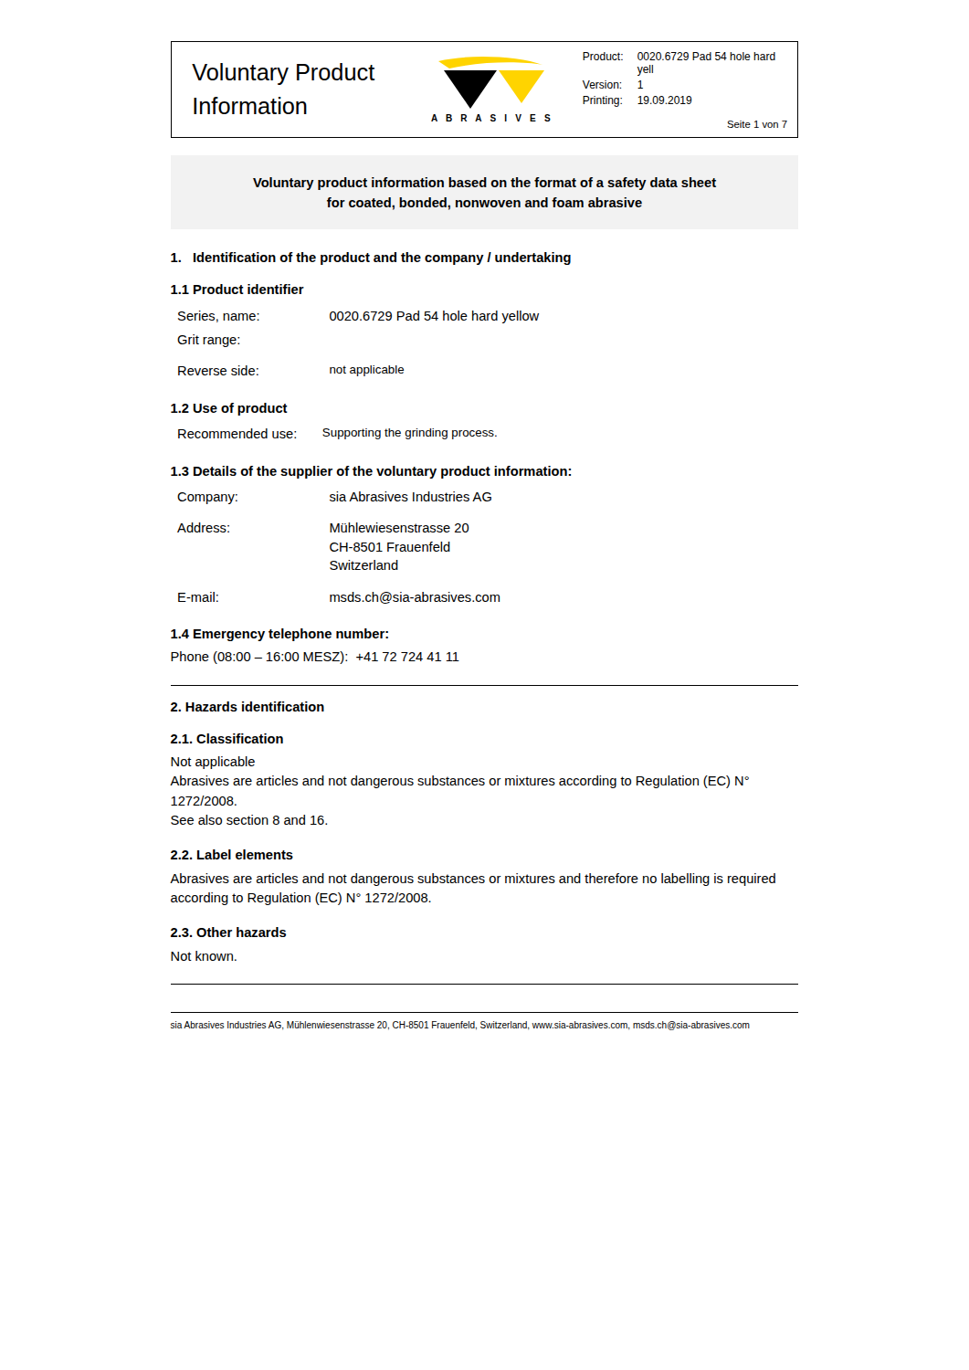Voluntary Product Information
A B R A S I V E S
| Product: | 0020.6729 Pad 54 hole hard yell |
| Version: | 1 |
| Printing: | 19.09.2019 |
Seite 1 von 7
Voluntary product information based on the format of a safety data sheet
for coated, bonded, nonwoven and foam abrasive
1. Identification of the product and the company / undertaking
1.1 Product identifier
| Series, name: | 0020.6729 Pad 54 hole hard yellow |
| Grit range: | |
| Reverse side: | not applicable |
1.2 Use of product
| Recommended use: | Supporting the grinding process. |
1.3 Details of the supplier of the voluntary product information:
| Company: | sia Abrasives Industries AG |
| Address: | Mühlewiesenstrasse 20 CH-8501 Frauenfeld Switzerland |
| E-mail: | msds.ch@sia-abrasives.com |
1.4 Emergency telephone number:
Phone (08:00 – 16:00 MESZ): +41 72 724 41 11
2. Hazards identification
2.1. Classification
Not applicable
Abrasives are articles and not dangerous substances or mixtures according to Regulation (EC) N° 1272/2008.
See also section 8 and 16.
2.2. Label elements
Abrasives are articles and not dangerous substances or mixtures and therefore no labelling is required according to Regulation (EC) N° 1272/2008.
2.3. Other hazards
Not known.
sia Abrasives Industries AG, Mühlenwiesenstrasse 20, CH-8501 Frauenfeld, Switzerland, www.sia-abrasives.com, msds.ch@sia-abrasives.com